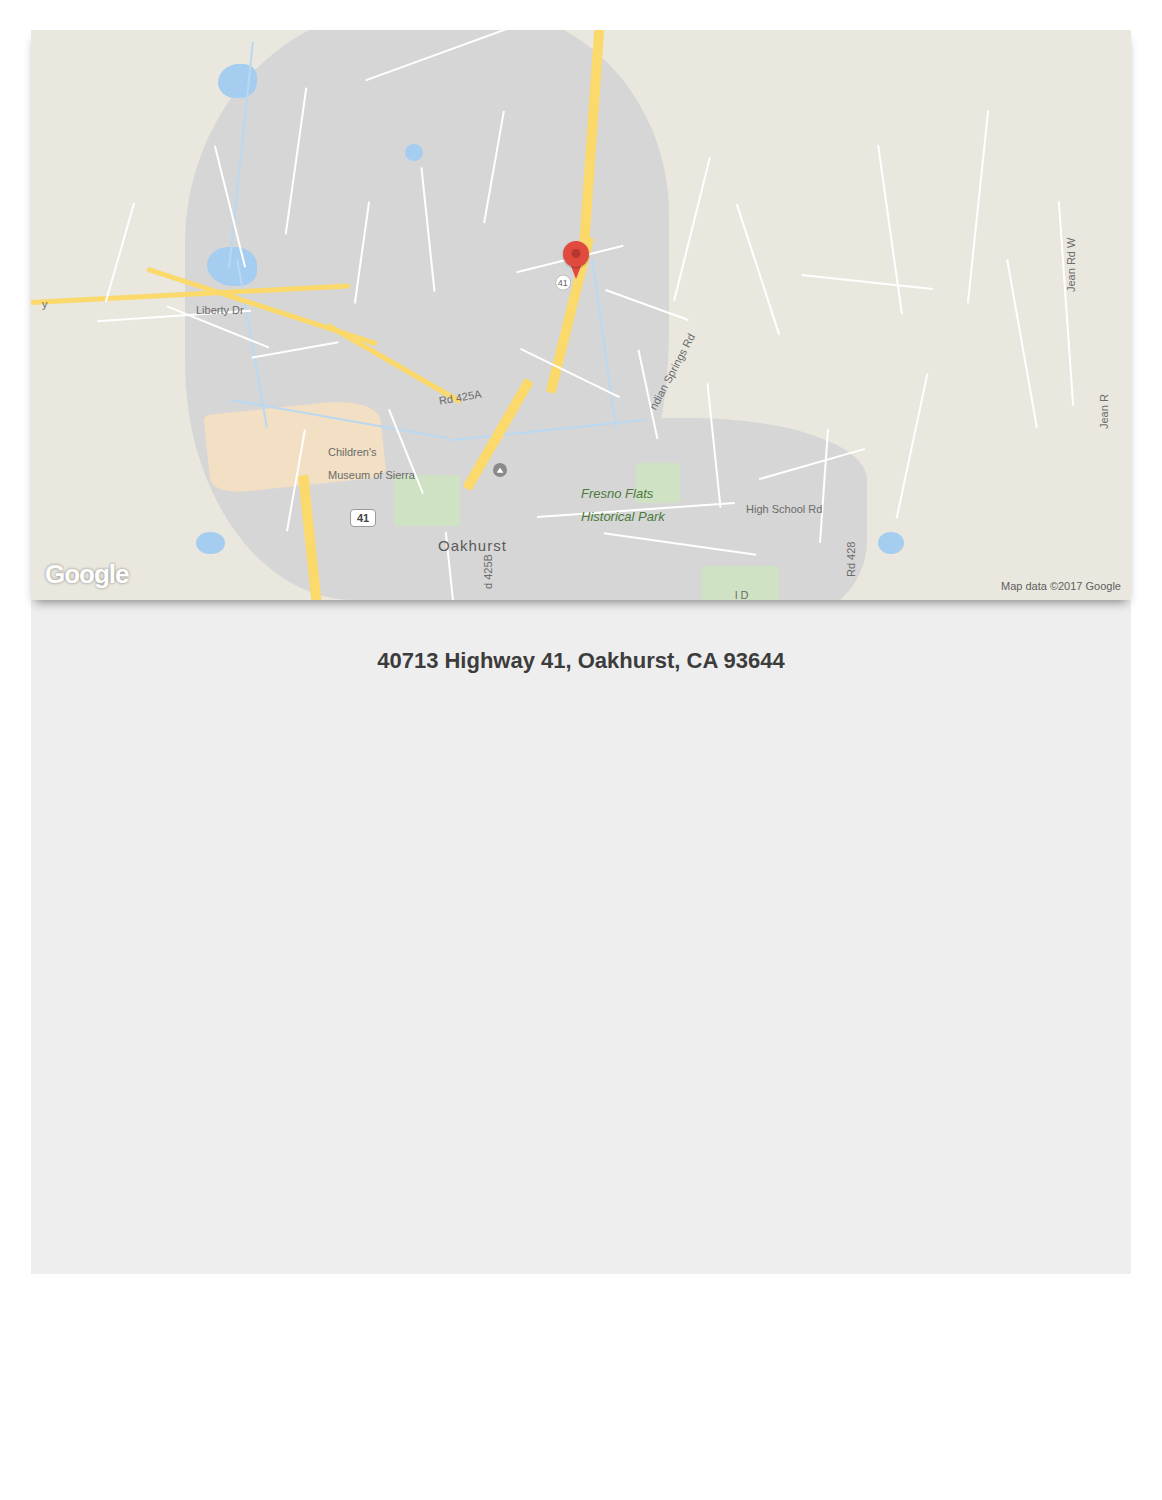y
Liberty Dr
Rd 425A
Children's
Museum of Sierra
Fresno Flats
Historical Park
High School Rd
Oakhurst
ndian Springs Rd
Rd 428
d 425B
Jean Rd W
Jean R
l D
41
41
Google
Map data ©2017 Google
40713 Highway 41, Oakhurst, CA 93644